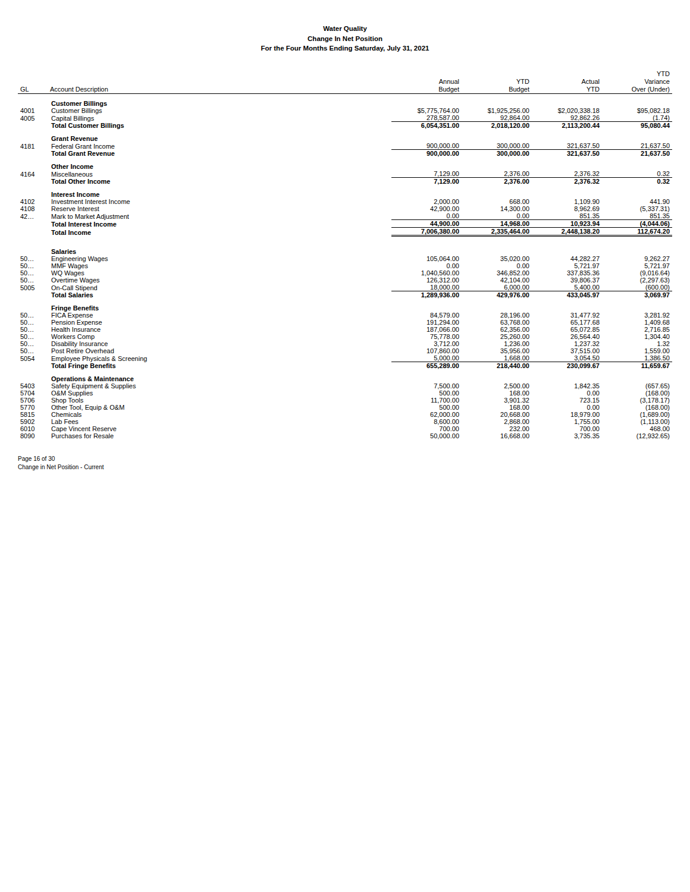Water Quality
Change In Net Position
For the Four Months Ending Saturday, July 31, 2021
| | | | | | YTD |
| --- | --- | --- | --- | --- | --- |
| | | Annual | YTD | Actual | Variance |
| GL | Account Description | Budget | Budget | YTD | Over (Under) |
| | Customer Billings | | | | |
| 4001 | Customer Billings | $5,775,764.00 | $1,925,256.00 | $2,020,338.18 | $95,082.18 |
| 4005 | Capital Billings | 278,587.00 | 92,864.00 | 92,862.26 | (1.74) |
| | Total Customer Billings | 6,054,351.00 | 2,018,120.00 | 2,113,200.44 | 95,080.44 |
| | Grant Revenue | | | | |
| 4181 | Federal Grant Income | 900,000.00 | 300,000.00 | 321,637.50 | 21,637.50 |
| | Total Grant Revenue | 900,000.00 | 300,000.00 | 321,637.50 | 21,637.50 |
| | Other Income | | | | |
| 4164 | Miscellaneous | 7,129.00 | 2,376.00 | 2,376.32 | 0.32 |
| | Total Other Income | 7,129.00 | 2,376.00 | 2,376.32 | 0.32 |
| | Interest Income | | | | |
| 4102 | Investment Interest Income | 2,000.00 | 668.00 | 1,109.90 | 441.90 |
| 4108 | Reserve Interest | 42,900.00 | 14,300.00 | 8,962.69 | (5,337.31) |
| 42… | Mark to Market Adjustment | 0.00 | 0.00 | 851.35 | 851.35 |
| | Total Interest Income | 44,900.00 | 14,968.00 | 10,923.94 | (4,044.06) |
| | Total Income | 7,006,380.00 | 2,335,464.00 | 2,448,138.20 | 112,674.20 |
| | Salaries | | | | |
| 50… | Engineering Wages | 105,064.00 | 35,020.00 | 44,282.27 | 9,262.27 |
| 50… | MMF Wages | 0.00 | 0.00 | 5,721.97 | 5,721.97 |
| 50… | WQ Wages | 1,040,560.00 | 346,852.00 | 337,835.36 | (9,016.64) |
| 50… | Overtime Wages | 126,312.00 | 42,104.00 | 39,806.37 | (2,297.63) |
| 5005 | On-Call Stipend | 18,000.00 | 6,000.00 | 5,400.00 | (600.00) |
| | Total Salaries | 1,289,936.00 | 429,976.00 | 433,045.97 | 3,069.97 |
| | Fringe Benefits | | | | |
| 50… | FICA Expense | 84,579.00 | 28,196.00 | 31,477.92 | 3,281.92 |
| 50… | Pension Expense | 191,294.00 | 63,768.00 | 65,177.68 | 1,409.68 |
| 50… | Health Insurance | 187,066.00 | 62,356.00 | 65,072.85 | 2,716.85 |
| 50… | Workers Comp | 75,778.00 | 25,260.00 | 26,564.40 | 1,304.40 |
| 50… | Disability Insurance | 3,712.00 | 1,236.00 | 1,237.32 | 1.32 |
| 50… | Post Retire Overhead | 107,860.00 | 35,956.00 | 37,515.00 | 1,559.00 |
| 5054 | Employee Physicals & Screening | 5,000.00 | 1,668.00 | 3,054.50 | 1,386.50 |
| | Total Fringe Benefits | 655,289.00 | 218,440.00 | 230,099.67 | 11,659.67 |
| | Operations & Maintenance | | | | |
| 5403 | Safety Equipment & Supplies | 7,500.00 | 2,500.00 | 1,842.35 | (657.65) |
| 5704 | O&M Supplies | 500.00 | 168.00 | 0.00 | (168.00) |
| 5706 | Shop Tools | 11,700.00 | 3,901.32 | 723.15 | (3,178.17) |
| 5770 | Other Tool, Equip & O&M | 500.00 | 168.00 | 0.00 | (168.00) |
| 5815 | Chemicals | 62,000.00 | 20,668.00 | 18,979.00 | (1,689.00) |
| 5902 | Lab Fees | 8,600.00 | 2,868.00 | 1,755.00 | (1,113.00) |
| 6010 | Cape Vincent Reserve | 700.00 | 232.00 | 700.00 | 468.00 |
| 8090 | Purchases for Resale | 50,000.00 | 16,668.00 | 3,735.35 | (12,932.65) |
Page 16 of 30
Change in Net Position - Current